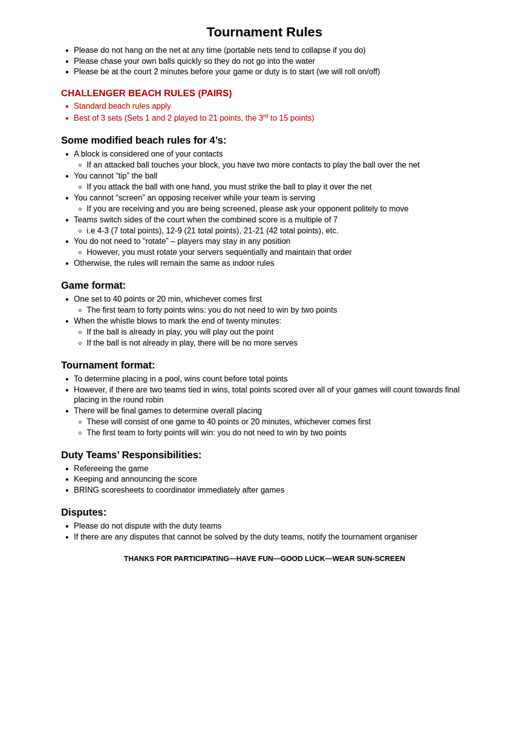Tournament Rules
Please do not hang on the net at any time (portable nets tend to collapse if you do)
Please chase your own balls quickly so they do not go into the water
Please be at the court 2 minutes before your game or duty is to start (we will roll on/off)
CHALLENGER BEACH RULES (PAIRS)
Standard beach rules apply
Best of 3 sets (Sets 1 and 2 played to 21 points, the 3rd to 15 points)
Some modified beach rules for 4’s:
A block is considered one of your contacts
If an attacked ball touches your block, you have two more contacts to play the ball over the net
You cannot “tip” the ball
If you attack the ball with one hand, you must strike the ball to play it over the net
You cannot “screen” an opposing receiver while your team is serving
If you are receiving and you are being screened, please ask your opponent politely to move
Teams switch sides of the court when the combined score is a multiple of 7
i.e 4-3 (7 total points), 12-9 (21 total points), 21-21 (42 total points), etc.
You do not need to “rotate” – players may stay in any position
However, you must rotate your servers sequentially and maintain that order
Otherwise, the rules will remain the same as indoor rules
Game format:
One set to 40 points or 20 min, whichever comes first
The first team to forty points wins: you do not need to win by two points
When the whistle blows to mark the end of twenty minutes:
If the ball is already in play, you will play out the point
If the ball is not already in play, there will be no more serves
Tournament format:
To determine placing in a pool, wins count before total points
However, if there are two teams tied in wins, total points scored over all of your games will count towards final placing in the round robin
There will be final games to determine overall placing
These will consist of one game to 40 points or 20 minutes, whichever comes first
The first team to forty points will win: you do not need to win by two points
Duty Teams’ Responsibilities:
Refereeing the game
Keeping and announcing the score
BRING scoresheets to coordinator immediately after games
Disputes:
Please do not dispute with the duty teams
If there are any disputes that cannot be solved by the duty teams, notify the tournament organiser
THANKS FOR PARTICIPATING—HAVE FUN—GOOD LUCK—WEAR SUN-SCREEN